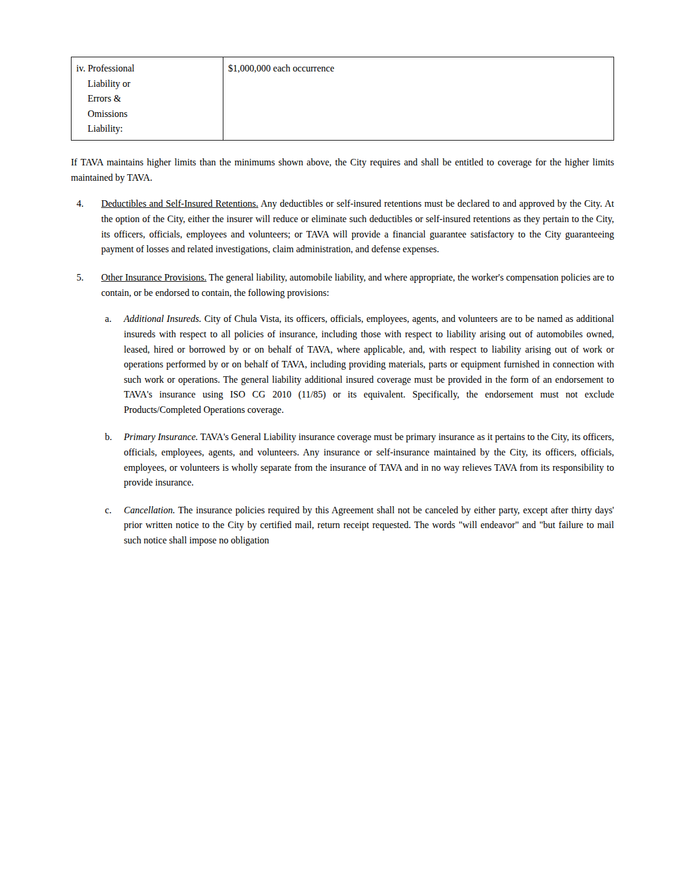| iv. Professional Liability or Errors & Omissions Liability: | $1,000,000 each occurrence |
If TAVA maintains higher limits than the minimums shown above, the City requires and shall be entitled to coverage for the higher limits maintained by TAVA.
4. Deductibles and Self-Insured Retentions. Any deductibles or self-insured retentions must be declared to and approved by the City. At the option of the City, either the insurer will reduce or eliminate such deductibles or self-insured retentions as they pertain to the City, its officers, officials, employees and volunteers; or TAVA will provide a financial guarantee satisfactory to the City guaranteeing payment of losses and related investigations, claim administration, and defense expenses.
5. Other Insurance Provisions. The general liability, automobile liability, and where appropriate, the worker's compensation policies are to contain, or be endorsed to contain, the following provisions:
a. Additional Insureds. City of Chula Vista, its officers, officials, employees, agents, and volunteers are to be named as additional insureds with respect to all policies of insurance, including those with respect to liability arising out of automobiles owned, leased, hired or borrowed by or on behalf of TAVA, where applicable, and, with respect to liability arising out of work or operations performed by or on behalf of TAVA, including providing materials, parts or equipment furnished in connection with such work or operations. The general liability additional insured coverage must be provided in the form of an endorsement to TAVA's insurance using ISO CG 2010 (11/85) or its equivalent. Specifically, the endorsement must not exclude Products/Completed Operations coverage.
b. Primary Insurance. TAVA's General Liability insurance coverage must be primary insurance as it pertains to the City, its officers, officials, employees, agents, and volunteers. Any insurance or self-insurance maintained by the City, its officers, officials, employees, or volunteers is wholly separate from the insurance of TAVA and in no way relieves TAVA from its responsibility to provide insurance.
c. Cancellation. The insurance policies required by this Agreement shall not be canceled by either party, except after thirty days' prior written notice to the City by certified mail, return receipt requested. The words "will endeavor" and "but failure to mail such notice shall impose no obligation